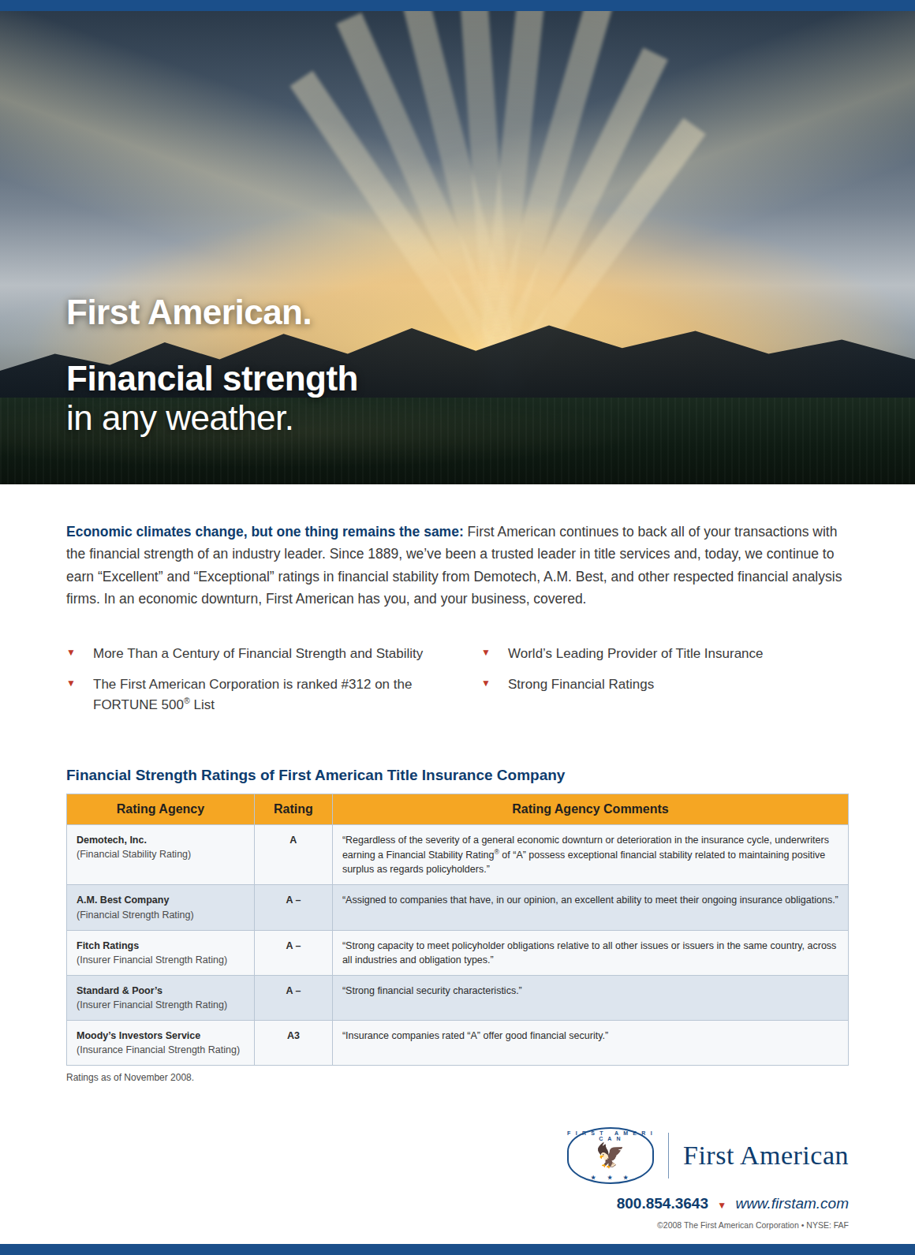First American.
Financial strength
in any weather.
Economic climates change, but one thing remains the same: First American continues to back all of your transactions with the financial strength of an industry leader. Since 1889, we’ve been a trusted leader in title services and, today, we continue to earn “Excellent” and “Exceptional” ratings in financial stability from Demotech, A.M. Best, and other respected financial analysis firms. In an economic downturn, First American has you, and your business, covered.
More Than a Century of Financial Strength and Stability
The First American Corporation is ranked #312 on the FORTUNE 500® List
World’s Leading Provider of Title Insurance
Strong Financial Ratings
Financial Strength Ratings of First American Title Insurance Company
| Rating Agency | Rating | Rating Agency Comments |
| --- | --- | --- |
| Demotech, Inc. (Financial Stability Rating) | A | “Regardless of the severity of a general economic downturn or deterioration in the insurance cycle, underwriters earning a Financial Stability Rating ® of “A” possess exceptional financial stability related to maintaining positive surplus as regards policyholders.” |
| A.M. Best Company (Financial Strength Rating) | A – | “Assigned to companies that have, in our opinion, an excellent ability to meet their ongoing insurance obligations.” |
| Fitch Ratings (Insurer Financial Strength Rating) | A – | “Strong capacity to meet policyholder obligations relative to all other issues or issuers in the same country, across all industries and obligation types.” |
| Standard & Poor’s (Insurer Financial Strength Rating) | A – | “Strong financial security characteristics.” |
| Moody’s Investors Service (Insurance Financial Strength Rating) | A3 | “Insurance companies rated “A” offer good financial security.” |
Ratings as of November 2008.
F I R S T A M E R I C A N 🦅 ★ ★ ★
First American
800.854.3643 ▼ www.firstam.com
©2008 The First American Corporation • NYSE: FAF